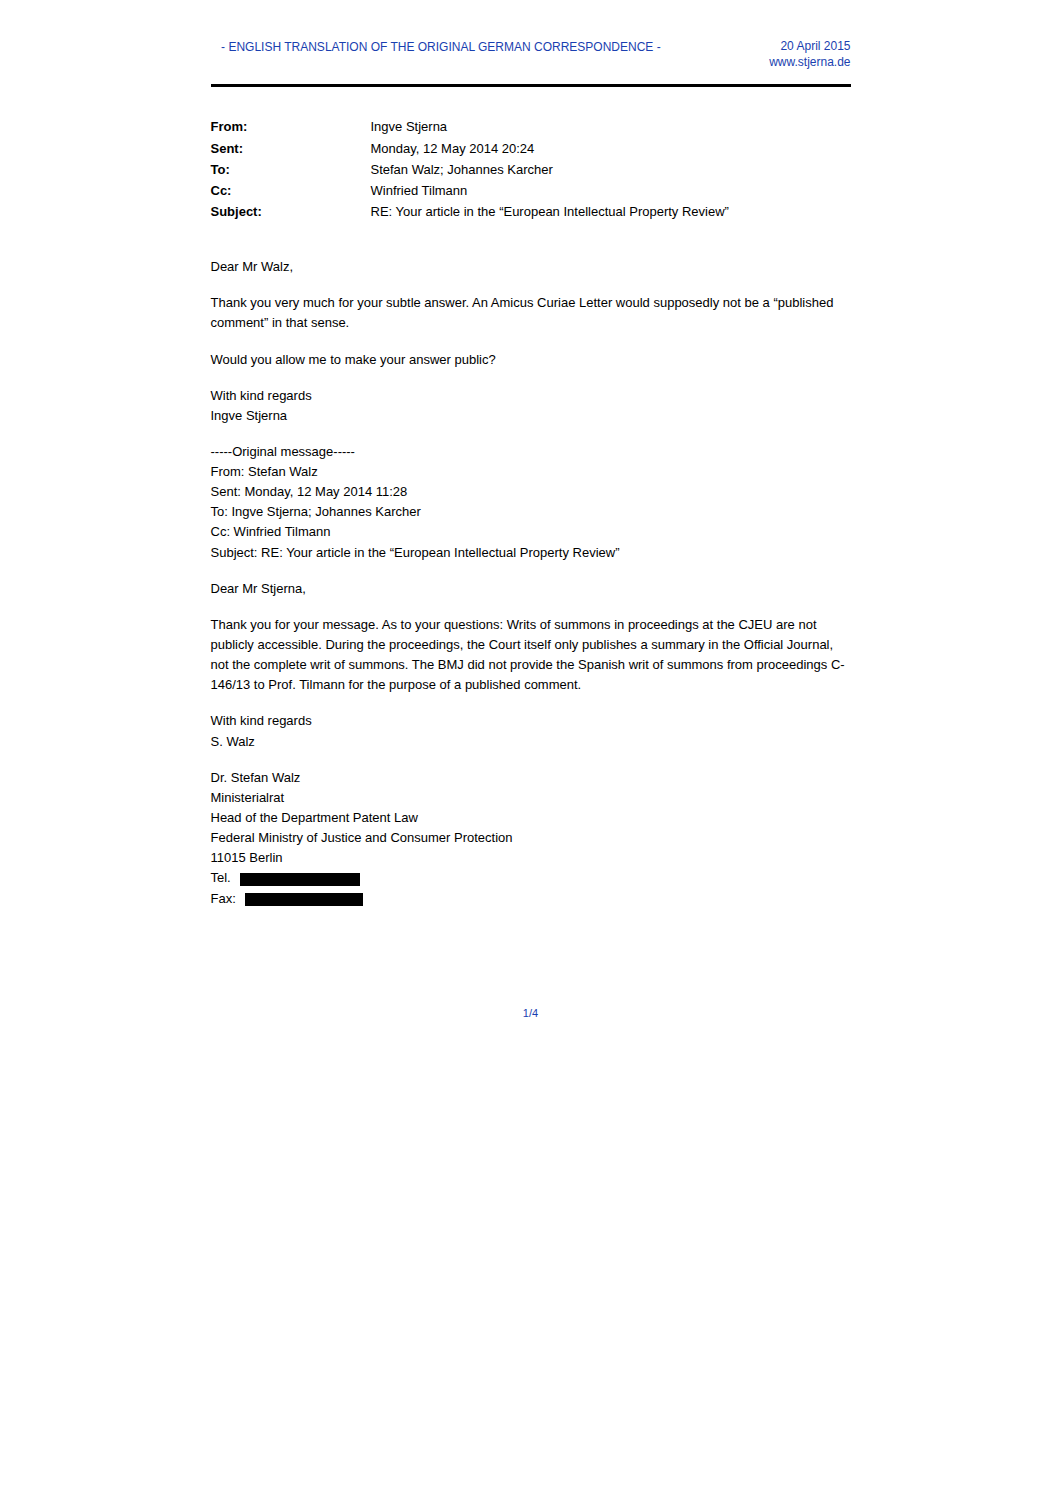- ENGLISH TRANSLATION OF THE ORIGINAL GERMAN CORRESPONDENCE -
20 April 2015
www.stjerna.de
| From: | Ingve Stjerna |
| Sent: | Monday, 12 May 2014 20:24 |
| To: | Stefan Walz; Johannes Karcher |
| Cc: | Winfried Tilmann |
| Subject: | RE: Your article in the “European Intellectual Property Review” |
Dear Mr Walz,
Thank you very much for your subtle answer. An Amicus Curiae Letter would supposedly not be a “published comment” in that sense.
Would you allow me to make your answer public?
With kind regards
Ingve Stjerna
-----Original message-----
From: Stefan Walz
Sent: Monday, 12 May 2014 11:28
To: Ingve Stjerna; Johannes Karcher
Cc: Winfried Tilmann
Subject: RE: Your article in the “European Intellectual Property Review”
Dear Mr Stjerna,
Thank you for your message. As to your questions: Writs of summons in proceedings at the CJEU are not publicly accessible. During the proceedings, the Court itself only publishes a summary in the Official Journal, not the complete writ of summons. The BMJ did not provide the Spanish writ of summons from proceedings C-146/13 to Prof. Tilmann for the purpose of a published comment.
With kind regards
S. Walz
Dr. Stefan Walz
Ministerialrat
Head of the Department Patent Law
Federal Ministry of Justice and Consumer Protection
11015 Berlin
Tel.
Fax:
1/4